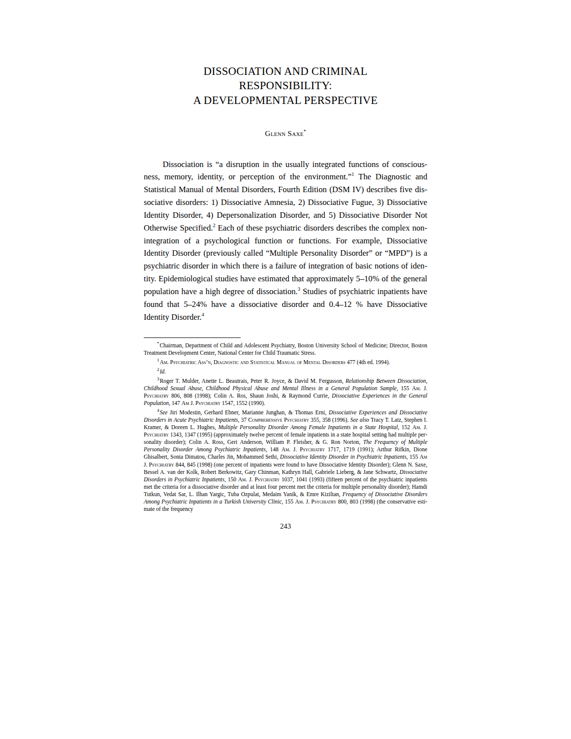DISSOCIATION AND CRIMINAL
RESPONSIBILITY:
A DEVELOPMENTAL PERSPECTIVE
Glenn Saxe*
Dissociation is “a disruption in the usually integrated functions of consciousness, memory, identity, or perception of the environment.”1 The Diagnostic and Statistical Manual of Mental Disorders, Fourth Edition (DSM IV) describes five dissociative disorders: 1) Dissociative Amnesia, 2) Dissociative Fugue, 3) Dissociative Identity Disorder, 4) Depersonalization Disorder, and 5) Dissociative Disorder Not Otherwise Specified.2 Each of these psychiatric disorders describes the complex non-integration of a psychological function or functions. For example, Dissociative Identity Disorder (previously called “Multiple Personality Disorder” or “MPD”) is a psychiatric disorder in which there is a failure of integration of basic notions of identity. Epidemiological studies have estimated that approximately 5–10% of the general population have a high degree of dissociation.3 Studies of psychiatric inpatients have found that 5–24% have a dissociative disorder and 0.4–12 % have Dissociative Identity Disorder.4
*Chairman, Department of Child and Adolescent Psychiatry, Boston University School of Medicine; Director, Boston Treatment Development Center, National Center for Child Traumatic Stress.
1 Am. Psychiatric Ass’n, Diagnostic and Statistical Manual of Mental Disorders 477 (4th ed. 1994).
2 Id.
3 Roger T. Mulder, Anette L. Beautrais, Peter R. Joyce, & David M. Fergusson, Relationship Between Dissociation, Childhood Sexual Abuse, Childhood Physical Abuse and Mental Illness in a General Population Sample, 155 Am. J. Psychiatry 806, 808 (1998); Colin A. Ros, Shaun Joshi, & Raymond Currie, Dissociative Experiences in the General Population, 147 Am J. Psychiatry 1547, 1552 (1990).
4 See Jiri Modestin, Gerhard Ebner, Marianne Junghan, & Thomas Erni, Dissociative Experiences and Dissociative Disorders in Acute Psychiatric Inpatients, 37 Comprehensive Psychiatry 355, 358 (1996). See also Tracy T. Latz, Stephen I. Kramer, & Doreen L. Hughes, Multiple Personality Disorder Among Female Inpatients in a State Hospital, 152 Am. J. Psychiatry 1343, 1347 (1995) (approximately twelve percent of female inpatients in a state hospital setting had multiple personality disorder); Colin A. Ross, Geri Anderson, William P. Fleisher, & G. Ron Norton, The Frequency of Multiple Personality Disorder Among Psychiatric Inpatients, 148 Am. J. Psychiatry 1717, 1719 (1991); Arthur Rifkin, Dione Ghisalbert, Sonia Dimatou, Charles Jin, Mohammed Sethi, Dissociative Identity Disorder in Psychiatric Inpatients, 155 Am J. Psychiatry 844, 845 (1998) (one percent of inpatients were found to have Dissociative Identity Disorder); Glenn N. Saxe, Bessel A. van der Kolk, Robert Berkowitz, Gary Chinman, Kathryn Hall, Gabriele Lieberg, & Jane Schwartz, Dissociative Disorders in Psychiatric Inpatients, 150 Am. J. Psychiatry 1037, 1041 (1993) (fifteen percent of the psychiatric inpatients met the criteria for a dissociative disorder and at least four percent met the criteria for multiple personality disorder); Hamdi Tutkun, Vedat Sar, L. Ilhan Yargic, Tuba Ozpulat, Medaim Yanik, & Emre Kiziltan, Frequency of Dissociative Disorders Among Psychiatric Inpatients in a Turkish University Clinic, 155 Am. J. Psychiatry 800, 803 (1998) (the conservative estimate of the frequency
243